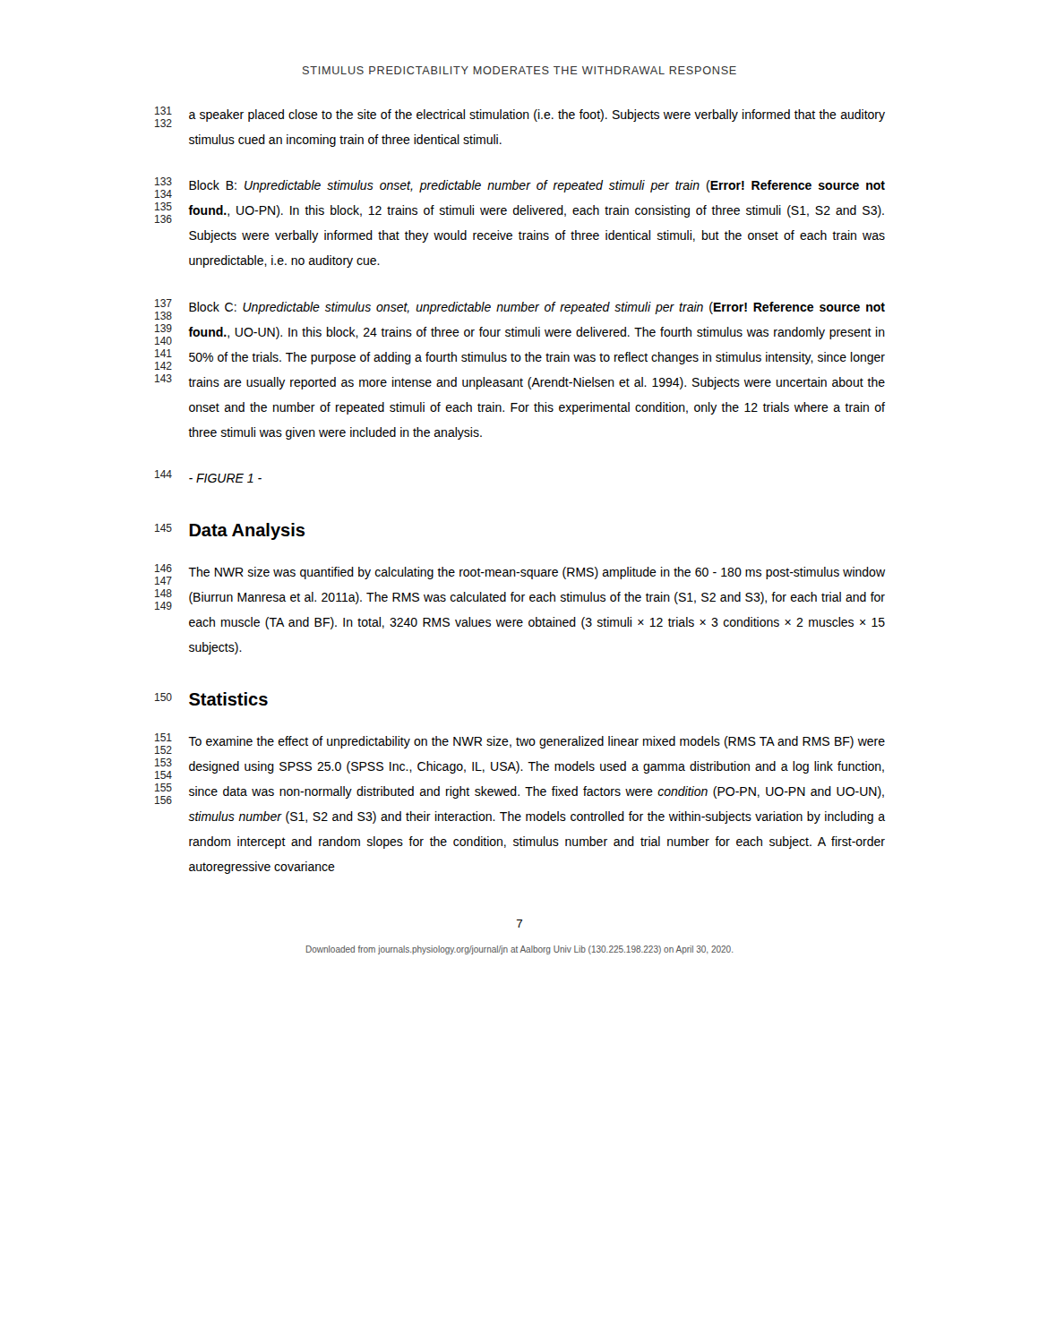STIMULUS PREDICTABILITY MODERATES THE WITHDRAWAL RESPONSE
131
132
a speaker placed close to the site of the electrical stimulation (i.e. the foot). Subjects were verbally informed that the auditory stimulus cued an incoming train of three identical stimuli.
133
134
135
136
Block B: Unpredictable stimulus onset, predictable number of repeated stimuli per train (Error! Reference source not found., UO-PN). In this block, 12 trains of stimuli were delivered, each train consisting of three stimuli (S1, S2 and S3). Subjects were verbally informed that they would receive trains of three identical stimuli, but the onset of each train was unpredictable, i.e. no auditory cue.
137
138
139
140
141
142
143
Block C: Unpredictable stimulus onset, unpredictable number of repeated stimuli per train (Error! Reference source not found., UO-UN). In this block, 24 trains of three or four stimuli were delivered. The fourth stimulus was randomly present in 50% of the trials. The purpose of adding a fourth stimulus to the train was to reflect changes in stimulus intensity, since longer trains are usually reported as more intense and unpleasant (Arendt-Nielsen et al. 1994). Subjects were uncertain about the onset and the number of repeated stimuli of each train. For this experimental condition, only the 12 trials where a train of three stimuli was given were included in the analysis.
144
- FIGURE 1 -
145
Data Analysis
146
147
148
149
The NWR size was quantified by calculating the root-mean-square (RMS) amplitude in the 60 - 180 ms post-stimulus window (Biurrun Manresa et al. 2011a). The RMS was calculated for each stimulus of the train (S1, S2 and S3), for each trial and for each muscle (TA and BF). In total, 3240 RMS values were obtained (3 stimuli × 12 trials × 3 conditions × 2 muscles × 15 subjects).
150
Statistics
151
152
153
154
155
156
To examine the effect of unpredictability on the NWR size, two generalized linear mixed models (RMS TA and RMS BF) were designed using SPSS 25.0 (SPSS Inc., Chicago, IL, USA). The models used a gamma distribution and a log link function, since data was non-normally distributed and right skewed. The fixed factors were condition (PO-PN, UO-PN and UO-UN), stimulus number (S1, S2 and S3) and their interaction. The models controlled for the within-subjects variation by including a random intercept and random slopes for the condition, stimulus number and trial number for each subject. A first-order autoregressive covariance
7
Downloaded from journals.physiology.org/journal/jn at Aalborg Univ Lib (130.225.198.223) on April 30, 2020.